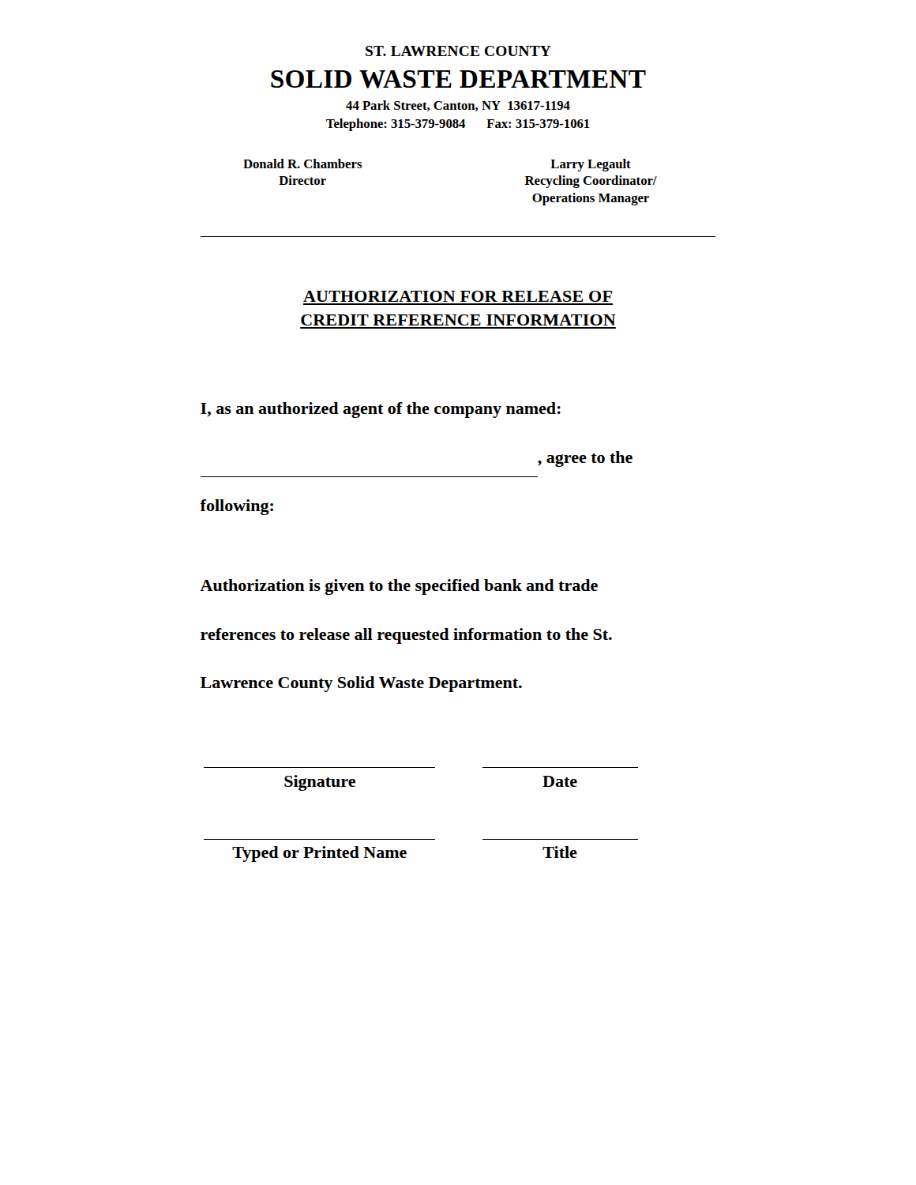ST. LAWRENCE COUNTY
SOLID WASTE DEPARTMENT
44 Park Street, Canton, NY 13617-1194
Telephone: 315-379-9084 Fax: 315-379-1061
Donald R. Chambers Director
Larry Legault Recycling Coordinator/ Operations Manager
AUTHORIZATION FOR RELEASE OF
CREDIT REFERENCE INFORMATION
I, as an authorized agent of the company named:
, agree to the
following:
Authorization is given to the specified bank and trade
references to release all requested information to the St.
Lawrence County Solid Waste Department.
Signature
Date
Typed or Printed Name
Title